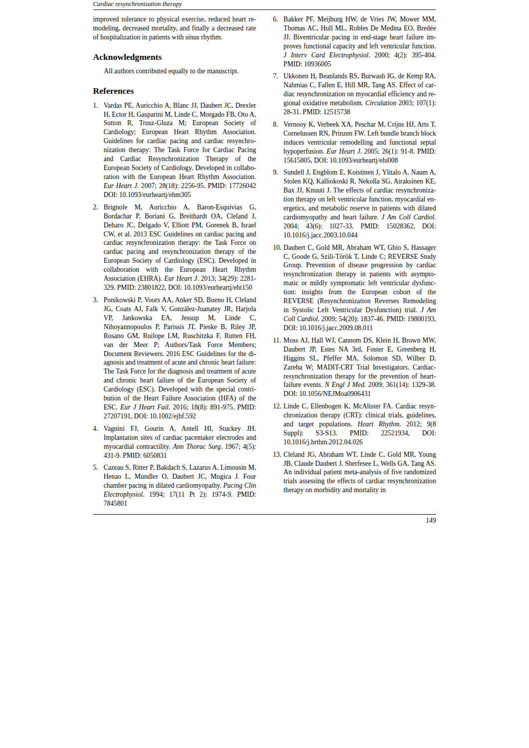Cardiac resynchronization therapy
improved tolerance to physical exercise, reduced heart remodeling, decreased mortality, and finally a decreased rate of hospitalization in patients with sinus rhythm.
Acknowledgments
All authors contributed equally to the manuscript.
References
Vardas PE, Auricchio A, Blanc JJ, Daubert JC, Drexler H, Ector H, Gasparini M, Linde C, Morgado FB, Oto A, Sutton R, Trusz-Gluza M; European Society of Cardiology; European Heart Rhythm Association. Guidelines for cardiac pacing and cardiac resynchronization therapy: The Task Force for Cardiac Pacing and Cardiac Resynchronization Therapy of the European Society of Cardiology. Developed in collaboration with the European Heart Rhythm Association. Eur Heart J. 2007; 28(18): 2256-95. PMID: 17726042 DOI: 10.1093/eurheartj/ehm305
Brignole M, Auricchio A, Baron-Esquivias G, Bordachar P, Boriani G, Breithardt OA, Cleland J, Deharo JC, Delgado V, Elliott PM, Gorenek B, Israel CW, et al. 2013 ESC Guidelines on cardiac pacing and cardiac resynchronization therapy: the Task Force on cardiac pacing and resynchronization therapy of the European Society of Cardiology (ESC). Developed in collaboration with the European Heart Rhythm Association (EHRA). Eur Heart J. 2013; 34(29): 2281-329. PMID: 23801822, DOI: 10.1093/eurheartj/eht150
Ponikowski P, Voors AA, Anker SD, Bueno H, Cleland JG, Coats AJ, Falk V, González-Juanatey JR, Harjola VP, Jankowska EA, Jessup M, Linde C, Nihoyannopoulos P, Parissis JT, Pieske B, Riley JP, Rosano GM, Ruilope LM, Ruschitzka F, Rutten FH, van der Meer P; Authors/Task Force Members; Document Reviewers. 2016 ESC Guidelines for the diagnosis and treatment of acute and chronic heart failure: The Task Force for the diagnosis and treatment of acute and chronic heart failure of the European Society of Cardiology (ESC). Developed with the special contribution of the Heart Failure Association (HFA) of the ESC. Eur J Heart Fail. 2016; 18(8): 891-975. PMID: 27207191, DOI: 10.1002/ejhf.592
Vagnini FJ, Gourin A, Antell HI, Stuckey JH. Implantation sites of cardiac pacemaker electrodes and myocardial contractility. Ann Thorac Surg. 1967; 4(5): 431-9. PMID: 6050831
Cazeau S, Ritter P, Bakdach S, Lazarus A, Limousin M, Henao L, Mundler O, Daubert JC, Mugica J. Four chamber pacing in dilated cardiomyopathy. Pacing Clin Electrophysiol. 1994; 17(11 Pt 2): 1974-9. PMID: 7845801
Bakker PF, Meijburg HW, de Vries JW, Mower MM, Thomas AC, Hull ML, Robles De Medina EO, Bredée JJ. Biventricular pacing in end-stage heart failure improves functional capacity and left ventricular function. J Interv Card Electrophysiol. 2000; 4(2): 395-404. PMID: 10936005
Ukkonen H, Beanlands RS, Burwash IG, de Kemp RA, Nahmias C, Fallen E, Hill MR, Tang AS. Effect of cardiac resynchronization on myocardial efficiency and regional oxidative metabolism. Circulation 2003; 107(1): 28-31. PMID: 12515738
Vernooy K, Verbeek XA, Peschar M, Crijns HJ, Arts T, Cornelussen RN, Prinzen FW. Left bundle branch block induces ventricular remodelling and functional septal hypoperfusion. Eur Heart J. 2005; 26(1): 91-8. PMID: 15615805, DOI: 10.1093/eurheartj/ehi008
Sundell J, Engblom E, Koistinen J, Ylitalo A, Naum A, Stolen KQ, Kalliokoski R, Nekolla SG, Airaksinen KE, Bax JJ, Knuuti J. The effects of cardiac resynchronization therapy on left ventricular function, myocardial energetics, and metabolic reserve in patients with dilated cardiomyopathy and heart failure. J Am Coll Cardiol. 2004; 43(6): 1027-33. PMID: 15028362, DOI: 10.1016/j.jacc.2003.10.044
Daubert C, Gold MR, Abraham WT, Ghio S, Hassager C, Goode G, Szili-Török T, Linde C; REVERSE Study Group. Prevention of disease progression by cardiac resynchronization therapy in patients with asymptomatic or mildly symptomatic left ventricular dysfunction: insights from the European cohort of the REVERSE (Resynchronization Reverses Remodeling in Systolic Left Ventricular Dysfunction) trial. J Am Coll Cardiol. 2009; 54(20): 1837-46. PMID: 19800193, DOI: 10.1016/j.jacc.2009.08.011
Moss AJ, Hall WJ, Cannom DS, Klein H, Brown MW, Daubert JP, Estes NA 3rd, Foster E, Greenberg H, Higgins SL, Pfeffer MA, Solomon SD, Wilber D, Zareba W; MADIT-CRT Trial Investigators. Cardiac-resynchronization therapy for the prevention of heart-failure events. N Engl J Med. 2009; 361(14): 1329-38. DOI: 10.1056/NEJMoa0906431
Linde C, Ellenbogen K, McAlister FA. Cardiac resynchronization therapy (CRT): clinical trials, guidelines, and target populations. Heart Rhythm. 2012; 9(8 Suppl): S3-S13. PMID: 22521934, DOI: 10.1016/j.hrthm.2012.04.026
Cleland JG, Abraham WT, Linde C, Gold MR, Young JB, Claude Daubert J, Sherfesee L, Wells GA, Tang AS. An individual patient meta-analysis of five randomized trials assessing the effects of cardiac resynchronization therapy on morbidity and mortality in
149